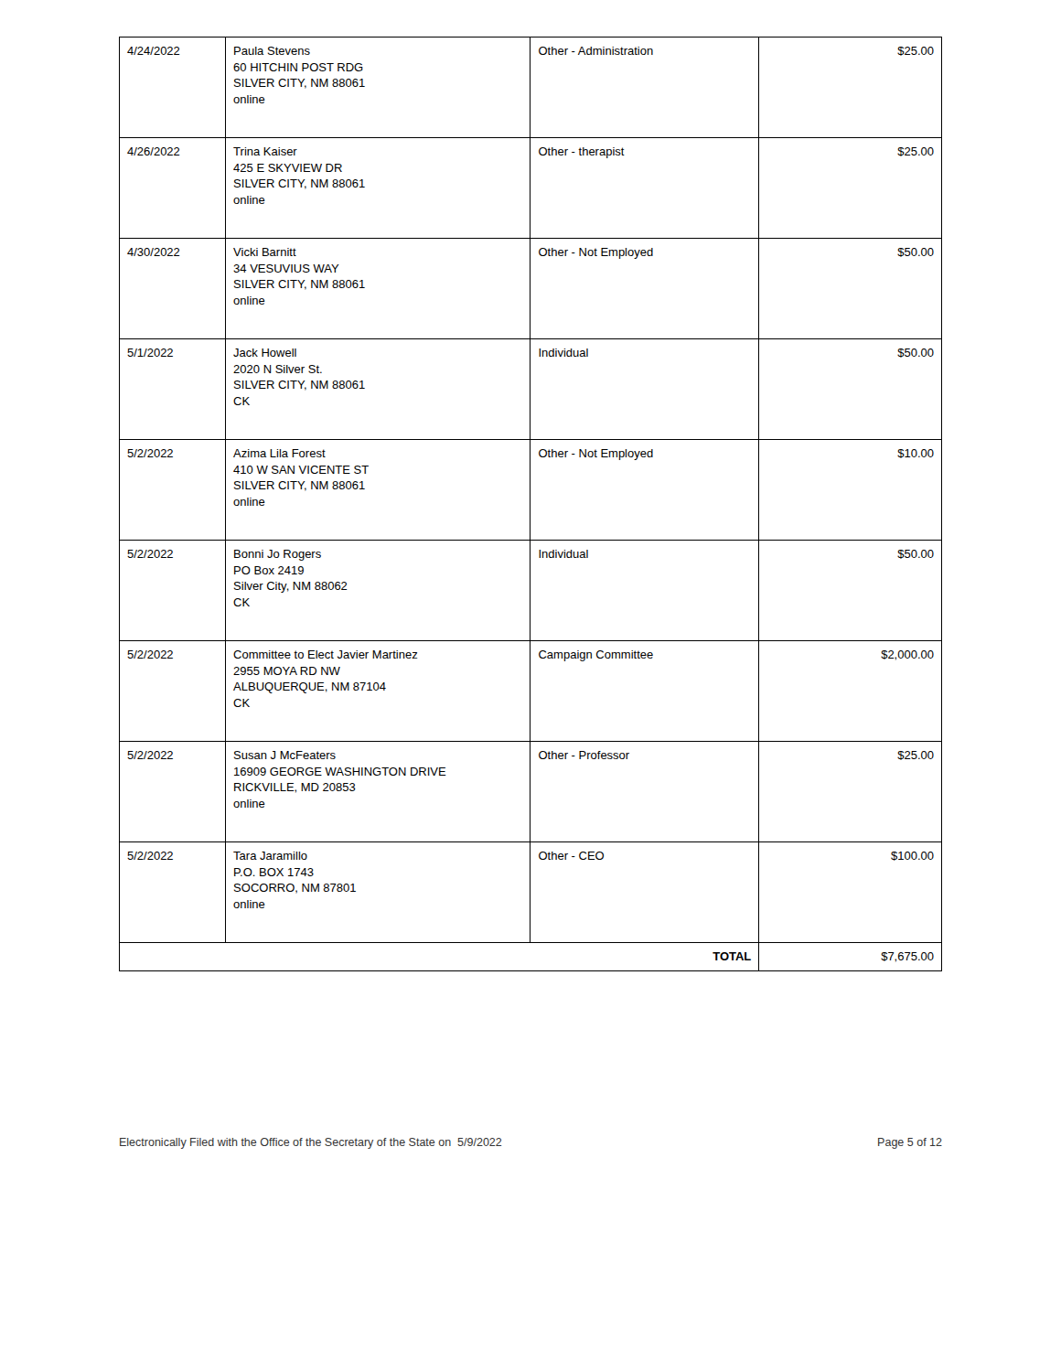| 4/24/2022 | Paula Stevens 60 HITCHIN POST RDG SILVER CITY, NM 88061 online | Other - Administration | $25.00 |
| 4/26/2022 | Trina Kaiser 425 E SKYVIEW DR SILVER CITY, NM 88061 online | Other - therapist | $25.00 |
| 4/30/2022 | Vicki Barnitt 34 VESUVIUS WAY SILVER CITY, NM 88061 online | Other - Not Employed | $50.00 |
| 5/1/2022 | Jack Howell 2020 N Silver St. SILVER CITY, NM 88061 CK | Individual | $50.00 |
| 5/2/2022 | Azima Lila Forest 410 W SAN VICENTE ST SILVER CITY, NM 88061 online | Other - Not Employed | $10.00 |
| 5/2/2022 | Bonni Jo Rogers PO Box 2419 Silver City, NM 88062 CK | Individual | $50.00 |
| 5/2/2022 | Committee to Elect Javier Martinez 2955 MOYA RD NW ALBUQUERQUE, NM 87104 CK | Campaign Committee | $2,000.00 |
| 5/2/2022 | Susan J McFeaters 16909 GEORGE WASHINGTON DRIVE RICKVILLE, MD 20853 online | Other - Professor | $25.00 |
| 5/2/2022 | Tara Jaramillo P.O. BOX 1743 SOCORRO, NM 87801 online | Other - CEO | $100.00 |
| TOTAL | $7,675.00 |
Electronically Filed with the Office of the Secretary of the State on 5/9/2022
Page 5 of 12